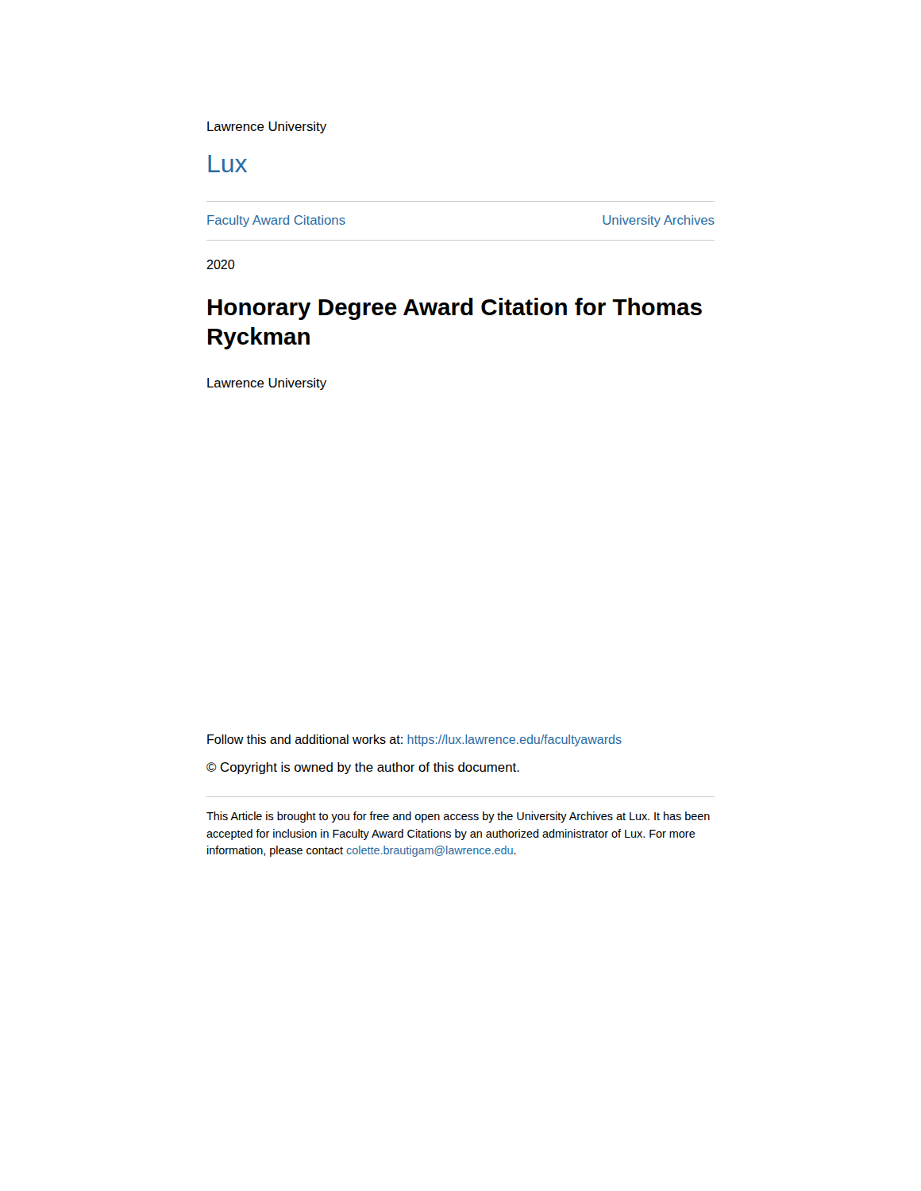Lawrence University
Lux
Faculty Award Citations University Archives
2020
Honorary Degree Award Citation for Thomas Ryckman
Lawrence University
Follow this and additional works at: https://lux.lawrence.edu/facultyawards
© Copyright is owned by the author of this document.
This Article is brought to you for free and open access by the University Archives at Lux. It has been accepted for inclusion in Faculty Award Citations by an authorized administrator of Lux. For more information, please contact colette.brautigam@lawrence.edu.